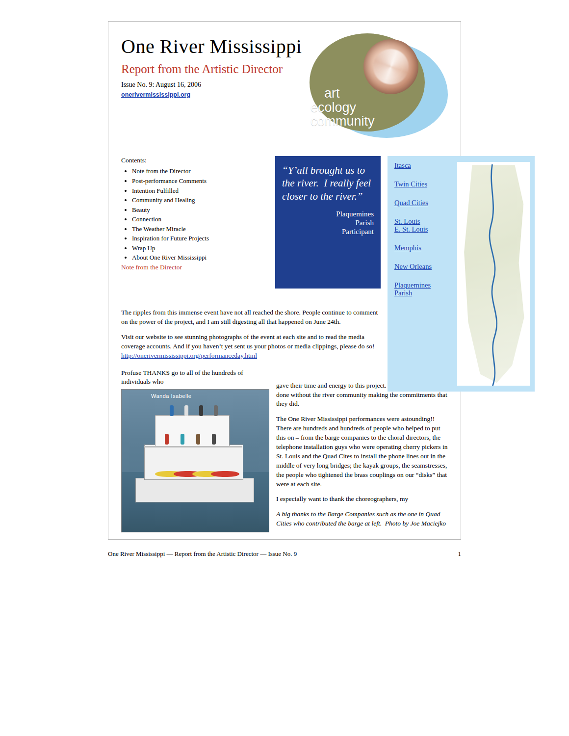art ecology community
One River Mississippi
Report from the Artistic Director
Issue No. 9: August 16, 2006
onerivermississippi.org
Contents:
Note from the Director
Post-performance Comments
Intention Fulfilled
Community and Healing
Beauty
Connection
The Weather Miracle
Inspiration for Future Projects
Wrap Up
About One River Mississippi
Note from the Director
“Y’all brought us to the river. I really feel closer to the river.”
Plaquemines
Parish
Participant
Itasca Twin Cities Quad Cities St. Louis
E. St. Louis Memphis New Orleans Plaquemines
Parish
The ripples from this immense event have not all reached the shore. People continue to comment on the power of the project, and I am still digesting all that happened on June 24th.
Visit our website to see stunning photographs of the event at each site and to read the media coverage accounts. And if you haven’t yet sent us your photos or media clippings, please do so! http://onerivermississippi.org/performanceday.html
Profuse THANKS go to all of the hundreds of individuals who
Wanda Isabelle
gave their time and energy to this project. It couldn’t have been done without the river community making the commitments that they did.
The One River Mississippi performances were astounding!! There are hundreds and hundreds of people who helped to put this on – from the barge companies to the choral directors, the telephone installation guys who were operating cherry pickers in St. Louis and the Quad Cites to install the phone lines out in the middle of very long bridges; the kayak groups, the seamstresses, the people who tightened the brass couplings on our “disks” that were at each site.
I especially want to thank the choreographers, my
A big thanks to the Barge Companies such as the one in Quad Cities who contributed the barge at left. Photo by Joe Maciejko
One River Mississippi — Report from the Artistic Director — Issue No. 9
1